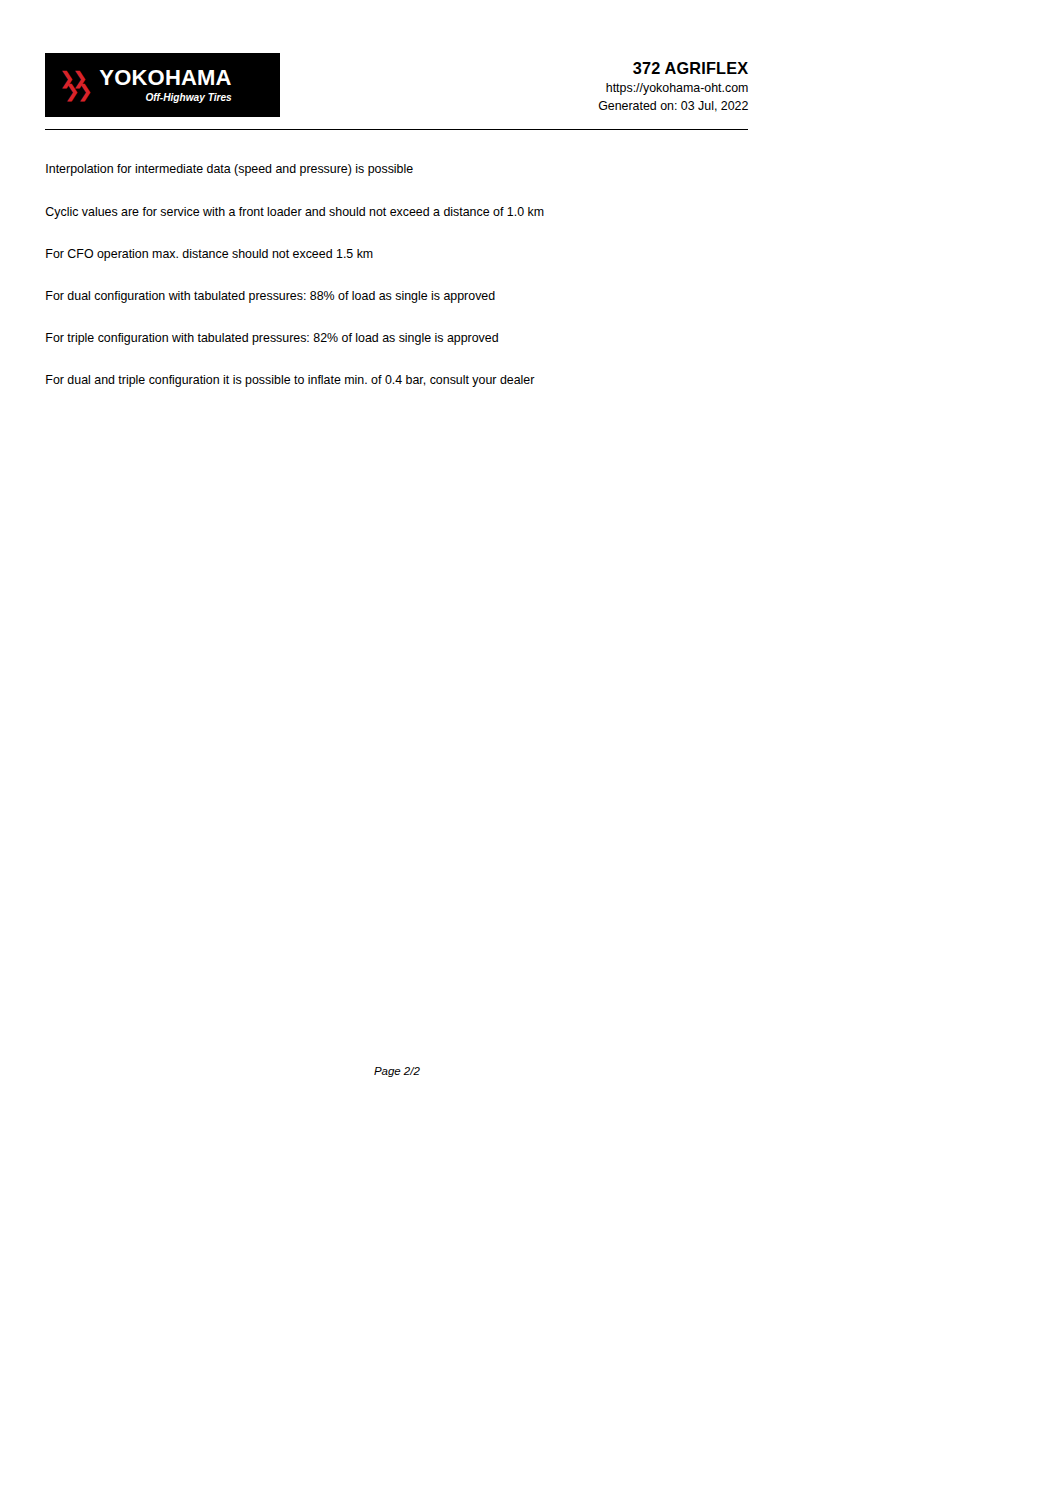❯❯ ❯❯
YOKOHAMA
Off-Highway Tires
372 AGRIFLEX
https://yokohama-oht.com
Generated on: 03 Jul, 2022
Interpolation for intermediate data (speed and pressure) is possible
Cyclic values are for service with a front loader and should not exceed a distance of 1.0 km
For CFO operation max. distance should not exceed 1.5 km
For dual configuration with tabulated pressures: 88% of load as single is approved
For triple configuration with tabulated pressures: 82% of load as single is approved
For dual and triple configuration it is possible to inflate min. of 0.4 bar, consult your dealer
Page 2/2